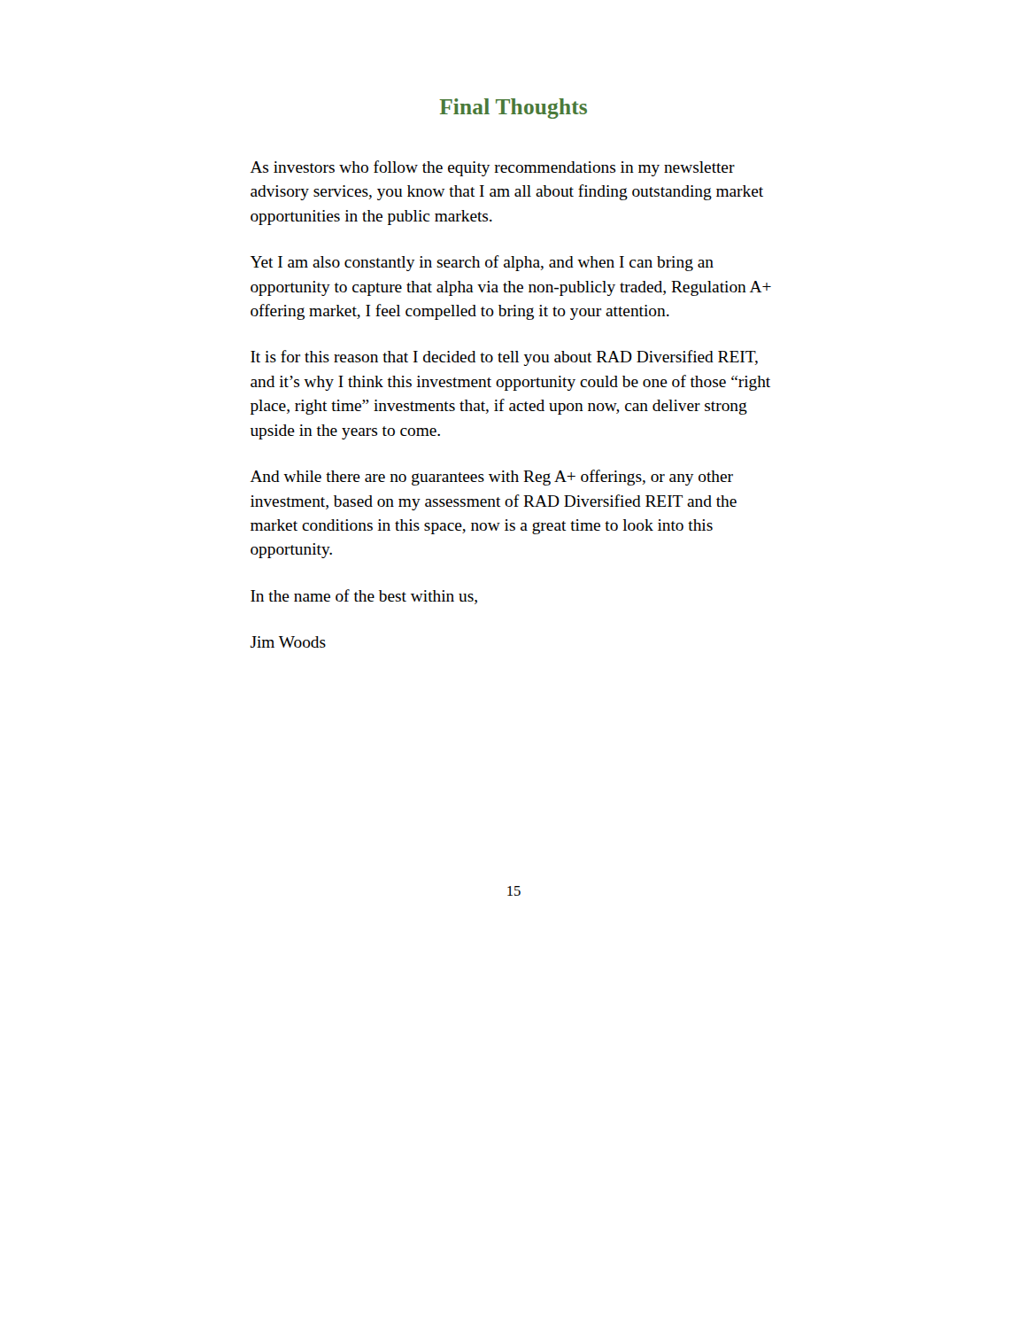Final Thoughts
As investors who follow the equity recommendations in my newsletter advisory services, you know that I am all about finding outstanding market opportunities in the public markets.
Yet I am also constantly in search of alpha, and when I can bring an opportunity to capture that alpha via the non-publicly traded, Regulation A+ offering market, I feel compelled to bring it to your attention.
It is for this reason that I decided to tell you about RAD Diversified REIT, and it’s why I think this investment opportunity could be one of those “right place, right time” investments that, if acted upon now, can deliver strong upside in the years to come.
And while there are no guarantees with Reg A+ offerings, or any other investment, based on my assessment of RAD Diversified REIT and the market conditions in this space, now is a great time to look into this opportunity.
In the name of the best within us,
Jim Woods
15